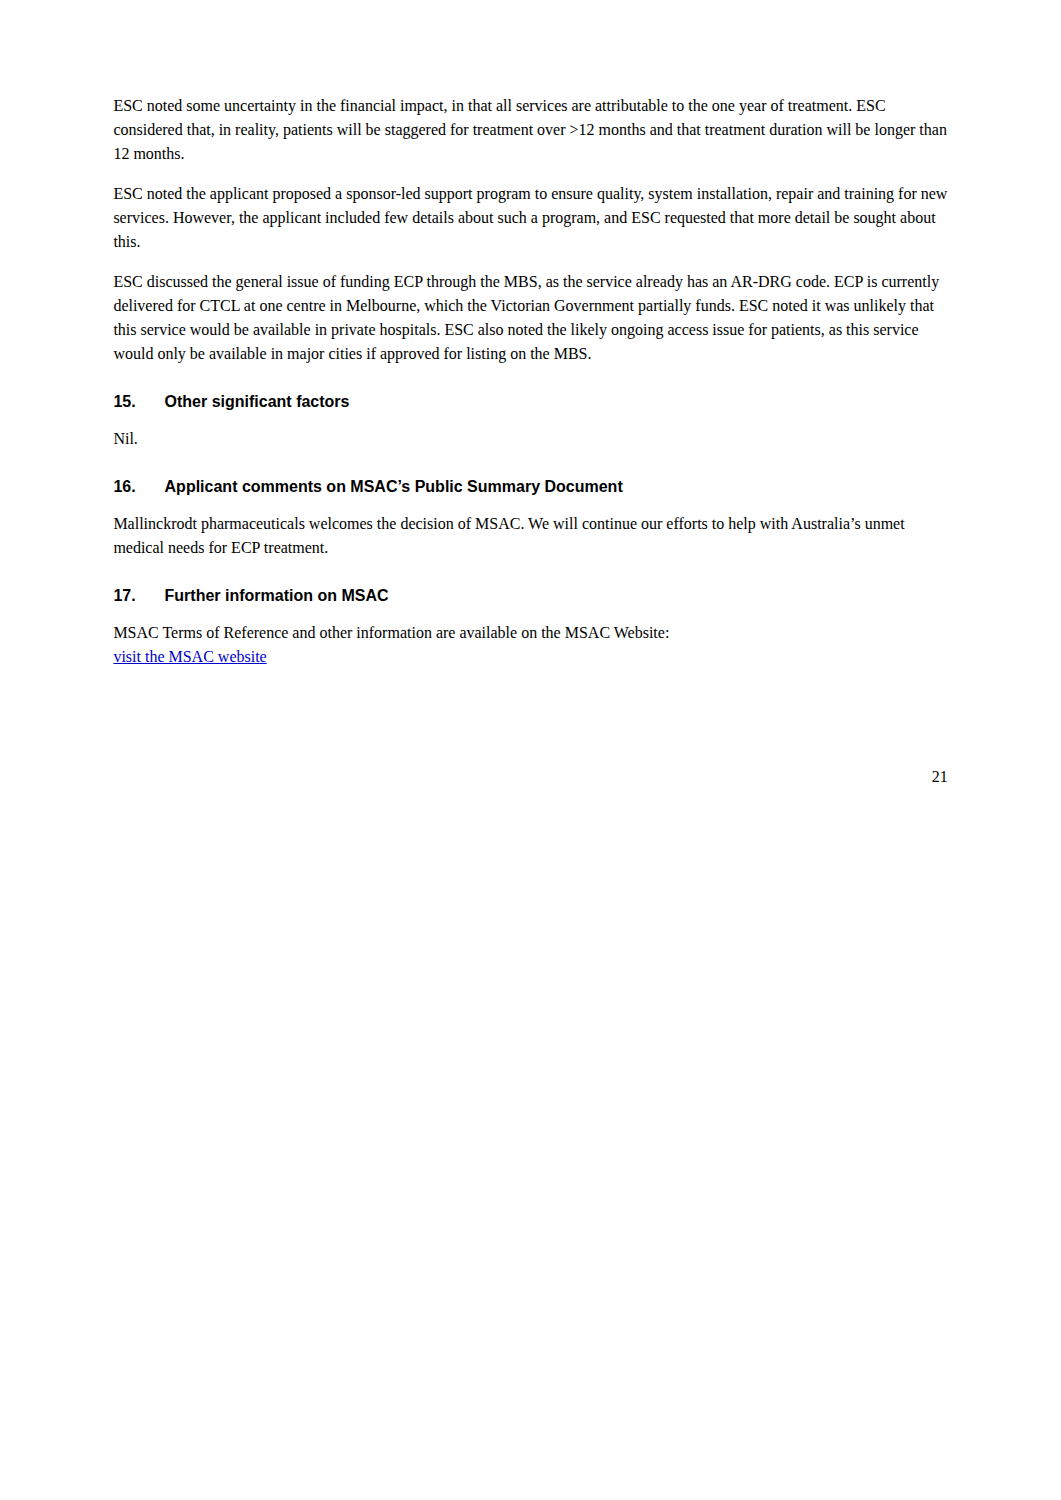ESC noted some uncertainty in the financial impact, in that all services are attributable to the one year of treatment. ESC considered that, in reality, patients will be staggered for treatment over >12 months and that treatment duration will be longer than 12 months.
ESC noted the applicant proposed a sponsor-led support program to ensure quality, system installation, repair and training for new services. However, the applicant included few details about such a program, and ESC requested that more detail be sought about this.
ESC discussed the general issue of funding ECP through the MBS, as the service already has an AR-DRG code. ECP is currently delivered for CTCL at one centre in Melbourne, which the Victorian Government partially funds. ESC noted it was unlikely that this service would be available in private hospitals. ESC also noted the likely ongoing access issue for patients, as this service would only be available in major cities if approved for listing on the MBS.
15. Other significant factors
Nil.
16. Applicant comments on MSAC’s Public Summary Document
Mallinckrodt pharmaceuticals welcomes the decision of MSAC. We will continue our efforts to help with Australia’s unmet medical needs for ECP treatment.
17. Further information on MSAC
MSAC Terms of Reference and other information are available on the MSAC Website:
visit the MSAC website
21